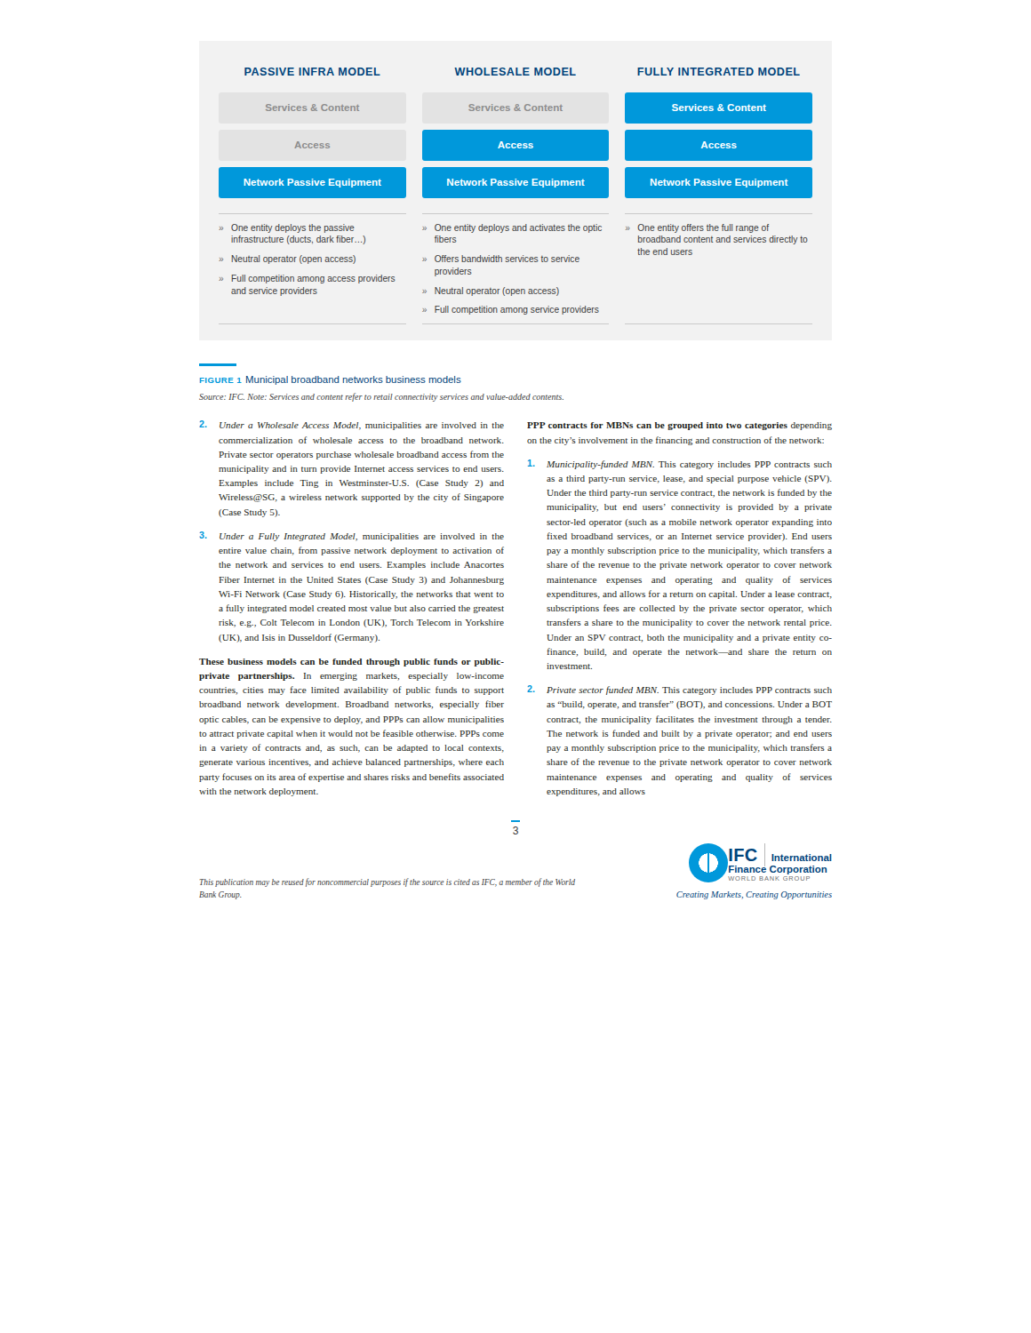Passive Infra Model
Services & Content
Access
Network Passive Equipment
One entity deploys the passive infrastructure (ducts, dark fiber…)
Neutral operator (open access)
Full competition among access providers and service providers
Wholesale Model
Services & Content
Access
Network Passive Equipment
One entity deploys and activates the optic fibers
Offers bandwidth services to service providers
Neutral operator (open access)
Full competition among service providers
Fully Integrated Model
Services & Content
Access
Network Passive Equipment
One entity offers the full range of broadband content and services directly to the end users
Figure 1 Municipal broadband networks business models
Source: IFC. Note: Services and content refer to retail connectivity services and value-added contents.
2. Under a Wholesale Access Model, municipalities are involved in the commercialization of wholesale access to the broadband network. Private sector operators purchase wholesale broadband access from the municipality and in turn provide Internet access services to end users. Examples include Ting in Westminster-U.S. (Case Study 2) and Wireless@SG, a wireless network supported by the city of Singapore (Case Study 5).
3. Under a Fully Integrated Model, municipalities are involved in the entire value chain, from passive network deployment to activation of the network and services to end users. Examples include Anacortes Fiber Internet in the United States (Case Study 3) and Johannesburg Wi-Fi Network (Case Study 6). Historically, the networks that went to a fully integrated model created most value but also carried the greatest risk, e.g., Colt Telecom in London (UK), Torch Telecom in Yorkshire (UK), and Isis in Dusseldorf (Germany).
These business models can be funded through public funds or public-private partnerships. In emerging markets, especially low-income countries, cities may face limited availability of public funds to support broadband network development. Broadband networks, especially fiber optic cables, can be expensive to deploy, and PPPs can allow municipalities to attract private capital when it would not be feasible otherwise. PPPs come in a variety of contracts and, as such, can be adapted to local contexts, generate various incentives, and achieve balanced partnerships, where each party focuses on its area of expertise and shares risks and benefits associated with the network deployment.
PPP contracts for MBNs can be grouped into two categories depending on the city’s involvement in the financing and construction of the network:
1. Municipality-funded MBN. This category includes PPP contracts such as a third party-run service, lease, and special purpose vehicle (SPV). Under the third party-run service contract, the network is funded by the municipality, but end users’ connectivity is provided by a private sector-led operator (such as a mobile network operator expanding into fixed broadband services, or an Internet service provider). End users pay a monthly subscription price to the municipality, which transfers a share of the revenue to the private network operator to cover network maintenance expenses and operating and quality of services expenditures, and allows for a return on capital. Under a lease contract, subscriptions fees are collected by the private sector operator, which transfers a share to the municipality to cover the network rental price. Under an SPV contract, both the municipality and a private entity co-finance, build, and operate the network—and share the return on investment.
2. Private sector funded MBN. This category includes PPP contracts such as “build, operate, and transfer” (BOT), and concessions. Under a BOT contract, the municipality facilitates the investment through a tender. The network is funded and built by a private operator; and end users pay a monthly subscription price to the municipality, which transfers a share of the revenue to the private network operator to cover network maintenance expenses and operating and quality of services expenditures, and allows
3
This publication may be reused for noncommercial purposes if the source is cited as IFC, a member of the World Bank Group.
IFC International
Finance Corporation
WORLD BANK GROUP
Creating Markets, Creating Opportunities